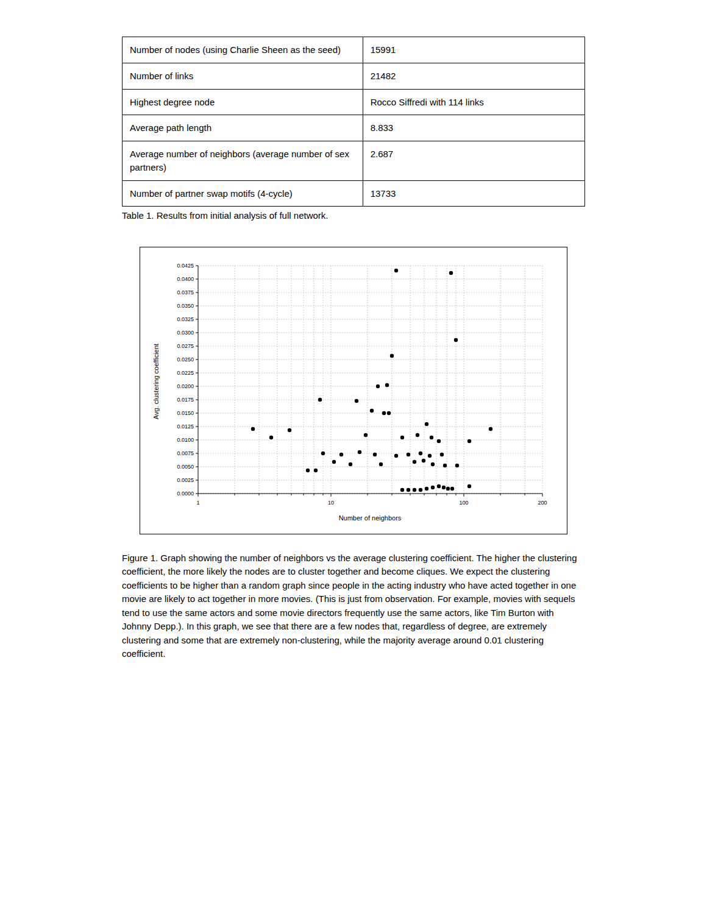| Number of nodes (using Charlie Sheen as the seed) | 15991 |
| Number of links | 21482 |
| Highest degree node | Rocco Siffredi with 114 links |
| Average path length | 8.833 |
| Average number of neighbors (average number of sex partners) | 2.687 |
| Number of partner swap motifs (4-cycle) | 13733 |
Table 1. Results from initial analysis of full network.
0.0425 0.0400 0.0375 0.0350 0.0325 0.0300 0.0275 0.0250 0.0225 0.0200 0.0175 0.0150 0.0125 0.0100 0.0075 0.0050 0.0025 0.0000 1 10 100 200 Avg. clustering coefficient Number of neighbors
Figure 1. Graph showing the number of neighbors vs the average clustering coefficient. The higher the clustering coefficient, the more likely the nodes are to cluster together and become cliques. We expect the clustering coefficients to be higher than a random graph since people in the acting industry who have acted together in one movie are likely to act together in more movies. (This is just from observation. For example, movies with sequels tend to use the same actors and some movie directors frequently use the same actors, like Tim Burton with Johnny Depp.). In this graph, we see that there are a few nodes that, regardless of degree, are extremely clustering and some that are extremely non-clustering, while the majority average around 0.01 clustering coefficient.